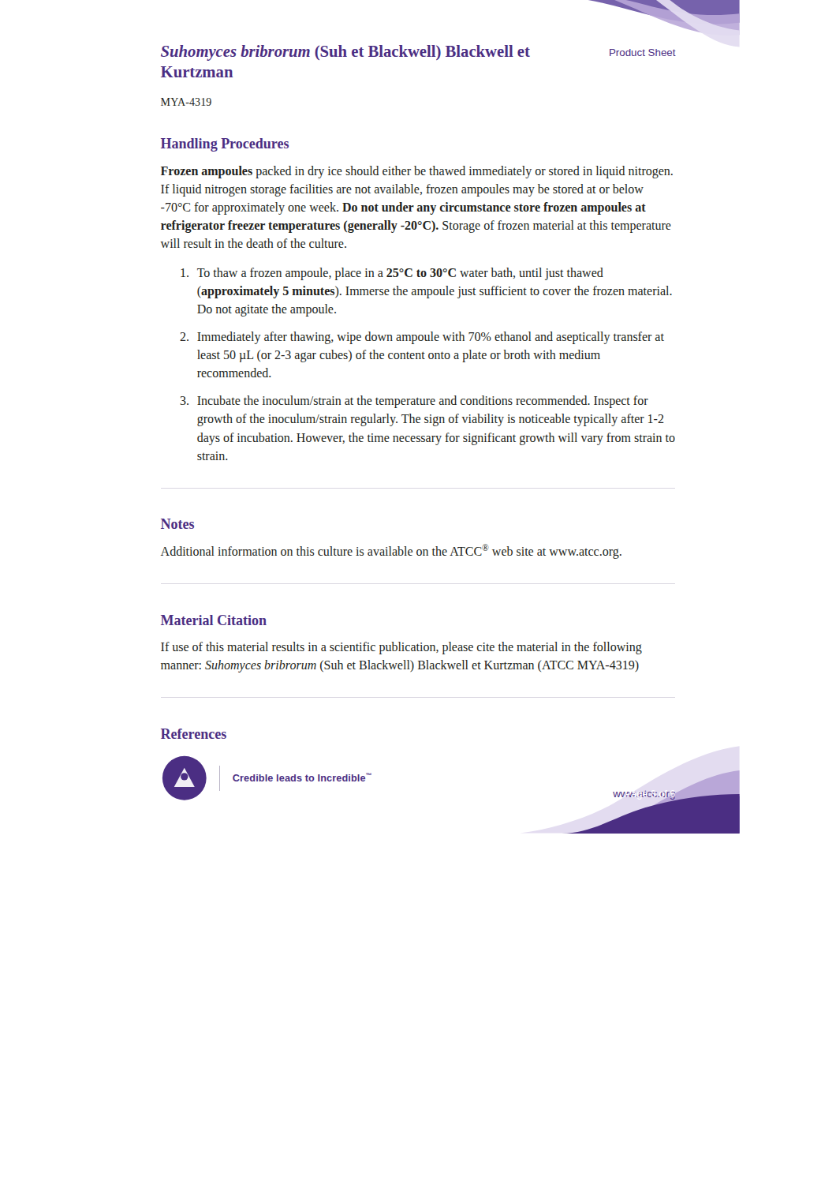Suhomyces bribrorum (Suh et Blackwell) Blackwell et Kurtzman
MYA-4319
Product Sheet
Handling Procedures
Frozen ampoules packed in dry ice should either be thawed immediately or stored in liquid nitrogen. If liquid nitrogen storage facilities are not available, frozen ampoules may be stored at or below -70°C for approximately one week. Do not under any circumstance store frozen ampoules at refrigerator freezer temperatures (generally -20°C). Storage of frozen material at this temperature will result in the death of the culture.
To thaw a frozen ampoule, place in a 25°C to 30°C water bath, until just thawed (approximately 5 minutes). Immerse the ampoule just sufficient to cover the frozen material. Do not agitate the ampoule.
Immediately after thawing, wipe down ampoule with 70% ethanol and aseptically transfer at least 50 µL (or 2-3 agar cubes) of the content onto a plate or broth with medium recommended.
Incubate the inoculum/strain at the temperature and conditions recommended. Inspect for growth of the inoculum/strain regularly. The sign of viability is noticeable typically after 1-2 days of incubation. However, the time necessary for significant growth will vary from strain to strain.
Notes
Additional information on this culture is available on the ATCC® web site at www.atcc.org.
Material Citation
If use of this material results in a scientific publication, please cite the material in the following manner: Suhomyces bribrorum (Suh et Blackwell) Blackwell et Kurtzman (ATCC MYA-4319)
References
ATCC
Credible leads to Incredible™
www.atcc.org
Page 3 of 6